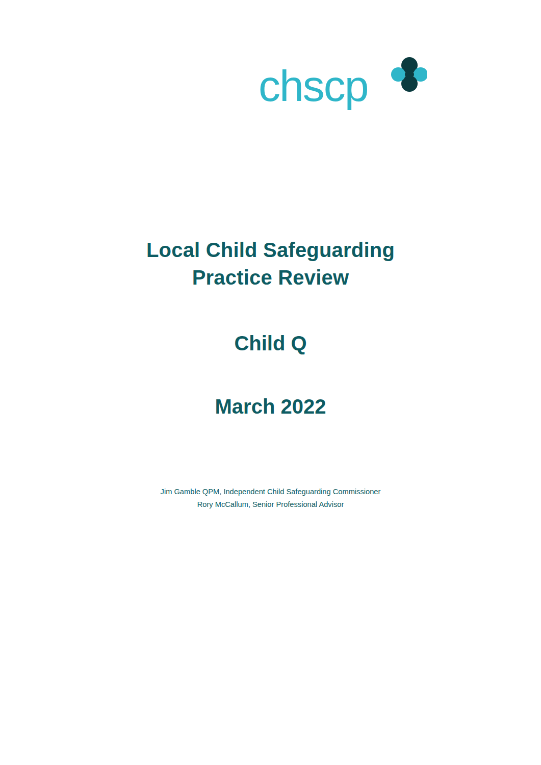chscp
Local Child Safeguarding
Practice Review
Child Q
March 2022
Jim Gamble QPM, Independent Child Safeguarding Commissioner
Rory McCallum, Senior Professional Advisor